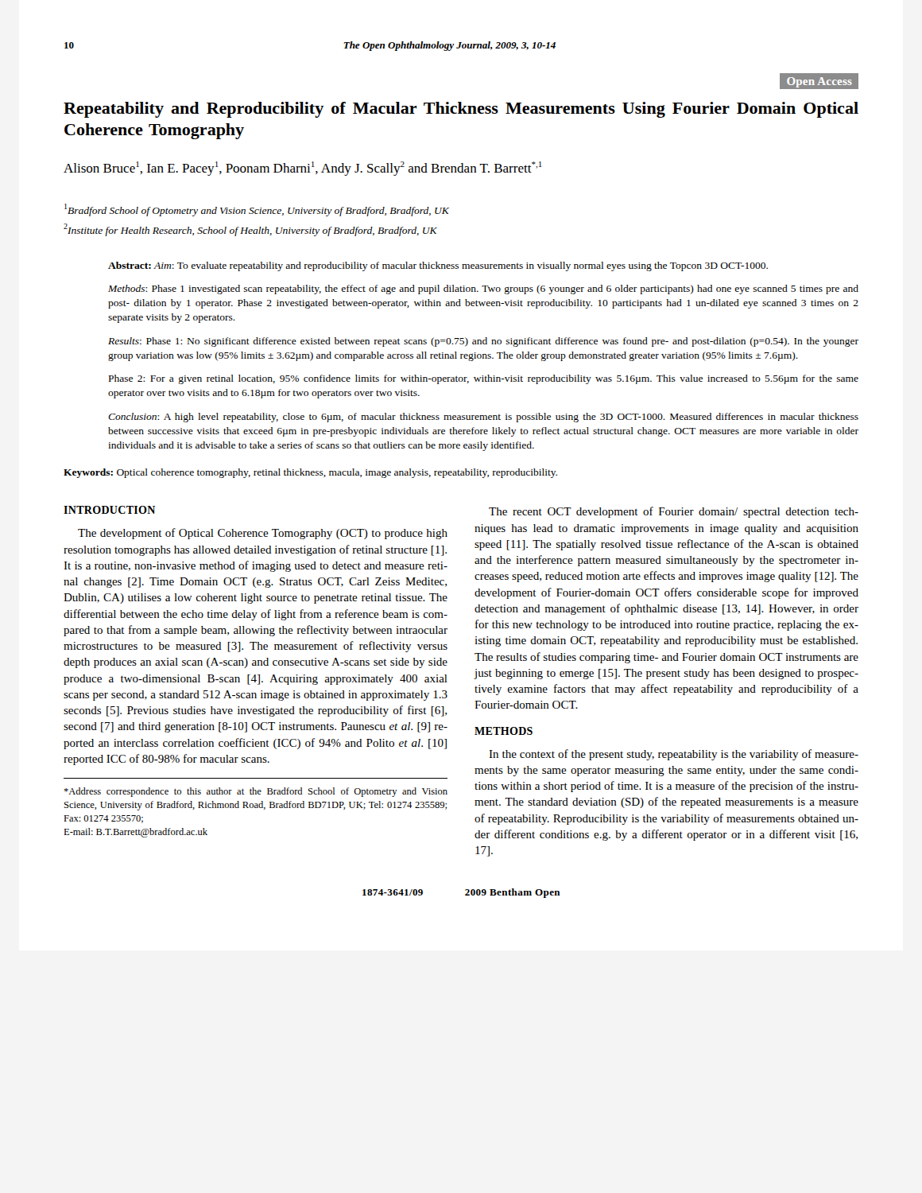10 The Open Ophthalmology Journal, 2009, 3, 10-14
Open Access
Repeatability and Reproducibility of Macular Thickness Measurements Using Fourier Domain Optical Coherence Tomography
Alison Bruce1, Ian E. Pacey1, Poonam Dharni1, Andy J. Scally2 and Brendan T. Barrett*,1
1Bradford School of Optometry and Vision Science, University of Bradford, Bradford, UK
2Institute for Health Research, School of Health, University of Bradford, Bradford, UK
Abstract: Aim: To evaluate repeatability and reproducibility of macular thickness measurements in visually normal eyes using the Topcon 3D OCT-1000.
Methods: Phase 1 investigated scan repeatability, the effect of age and pupil dilation. Two groups (6 younger and 6 older participants) had one eye scanned 5 times pre and post- dilation by 1 operator. Phase 2 investigated between-operator, within and between-visit reproducibility. 10 participants had 1 un-dilated eye scanned 3 times on 2 separate visits by 2 operators.
Results: Phase 1: No significant difference existed between repeat scans (p=0.75) and no significant difference was found pre- and post-dilation (p=0.54). In the younger group variation was low (95% limits ± 3.62µm) and comparable across all retinal regions. The older group demonstrated greater variation (95% limits ± 7.6µm).
Phase 2: For a given retinal location, 95% confidence limits for within-operator, within-visit reproducibility was 5.16µm. This value increased to 5.56µm for the same operator over two visits and to 6.18µm for two operators over two visits.
Conclusion: A high level repeatability, close to 6µm, of macular thickness measurement is possible using the 3D OCT-1000. Measured differences in macular thickness between successive visits that exceed 6µm in pre-presbyopic individuals are therefore likely to reflect actual structural change. OCT measures are more variable in older individuals and it is advisable to take a series of scans so that outliers can be more easily identified.
Keywords: Optical coherence tomography, retinal thickness, macula, image analysis, repeatability, reproducibility.
INTRODUCTION
The development of Optical Coherence Tomography (OCT) to produce high resolution tomographs has allowed detailed investigation of retinal structure [1]. It is a routine, non-invasive method of imaging used to detect and measure retinal changes [2]. Time Domain OCT (e.g. Stratus OCT, Carl Zeiss Meditec, Dublin, CA) utilises a low coherent light source to penetrate retinal tissue. The differential between the echo time delay of light from a reference beam is compared to that from a sample beam, allowing the reflectivity between intraocular microstructures to be measured [3]. The measurement of reflectivity versus depth produces an axial scan (A-scan) and consecutive A-scans set side by side produce a two-dimensional B-scan [4]. Acquiring approximately 400 axial scans per second, a standard 512 A-scan image is obtained in approximately 1.3 seconds [5]. Previous studies have investigated the reproducibility of first [6], second [7] and third generation [8-10] OCT instruments. Paunescu et al. [9] reported an interclass correlation coefficient (ICC) of 94% and Polito et al. [10] reported ICC of 80-98% for macular scans.
*Address correspondence to this author at the Bradford School of Optometry and Vision Science, University of Bradford, Richmond Road, Bradford BD71DP, UK; Tel: 01274 235589; Fax: 01274 235570;
E-mail: B.T.Barrett@bradford.ac.uk
The recent OCT development of Fourier domain/ spectral detection techniques has lead to dramatic improvements in image quality and acquisition speed [11]. The spatially resolved tissue reflectance of the A-scan is obtained and the interference pattern measured simultaneously by the spectrometer increases speed, reduced motion arte effects and improves image quality [12]. The development of Fourier-domain OCT offers considerable scope for improved detection and management of ophthalmic disease [13, 14]. However, in order for this new technology to be introduced into routine practice, replacing the existing time domain OCT, repeatability and reproducibility must be established. The results of studies comparing time- and Fourier domain OCT instruments are just beginning to emerge [15]. The present study has been designed to prospectively examine factors that may affect repeatability and reproducibility of a Fourier-domain OCT.
METHODS
In the context of the present study, repeatability is the variability of measurements by the same operator measuring the same entity, under the same conditions within a short period of time. It is a measure of the precision of the instrument. The standard deviation (SD) of the repeated measurements is a measure of repeatability. Reproducibility is the variability of measurements obtained under different conditions e.g. by a different operator or in a different visit [16, 17].
1874-3641/092009 Bentham Open